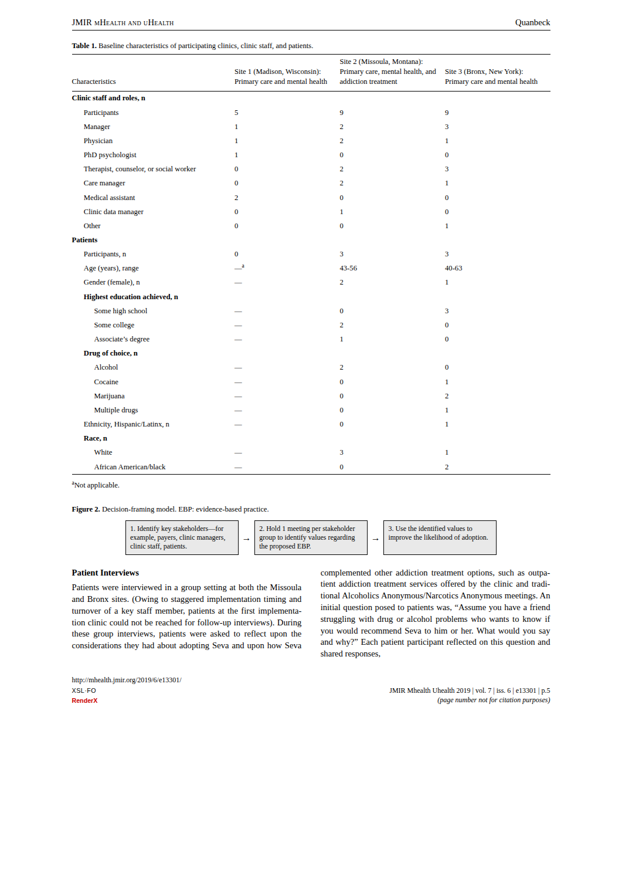JMIR mHealth and uHealth Quanbeck
Table 1. Baseline characteristics of participating clinics, clinic staff, and patients.
| Characteristics | Site 1 (Madison, Wisconsin): Primary care and mental health | Site 2 (Missoula, Montana): Primary care, mental health, and addiction treatment | Site 3 (Bronx, New York): Primary care and mental health |
| --- | --- | --- | --- |
| Clinic staff and roles, n |
| Participants | 5 | 9 | 9 |
| Manager | 1 | 2 | 3 |
| Physician | 1 | 2 | 1 |
| PhD psychologist | 1 | 0 | 0 |
| Therapist, counselor, or social worker | 0 | 2 | 3 |
| Care manager | 0 | 2 | 1 |
| Medical assistant | 2 | 0 | 0 |
| Clinic data manager | 0 | 1 | 0 |
| Other | 0 | 0 | 1 |
| Patients |
| Participants, n | 0 | 3 | 3 |
| Age (years), range | — a | 43-56 | 40-63 |
| Gender (female), n | — | 2 | 1 |
| Highest education achieved, n |
| Some high school | — | 0 | 3 |
| Some college | — | 2 | 0 |
| Associate’s degree | — | 1 | 0 |
| Drug of choice, n |
| Alcohol | — | 2 | 0 |
| Cocaine | — | 0 | 1 |
| Marijuana | — | 0 | 2 |
| Multiple drugs | — | 0 | 1 |
| Ethnicity, Hispanic/Latinx, n | — | 0 | 1 |
| Race, n |
| White | — | 3 | 1 |
| African American/black | — | 0 | 2 |
aNot applicable.
Figure 2. Decision-framing model. EBP: evidence-based practice.
1. Identify key stakeholders—for example, payers, clinic managers, clinic staff, patients.
→
2. Hold 1 meeting per stakeholder group to identify values regarding the proposed EBP.
→
3. Use the identified values to improve the likelihood of adoption.
Patient Interviews
Patients were interviewed in a group setting at both the Missoula and Bronx sites. (Owing to staggered implementation timing and turnover of a key staff member, patients at the first implementation clinic could not be reached for follow-up interviews). During these group interviews, patients were asked to reflect upon the considerations they had about adopting Seva and upon how Seva complemented other addiction treatment options, such as outpatient addiction treatment services offered by the clinic and traditional Alcoholics Anonymous/Narcotics Anonymous meetings. An initial question posed to patients was, “Assume you have a friend struggling with drug or alcohol problems who wants to know if you would recommend Seva to him or her. What would you say and why?” Each patient participant reflected on this question and shared responses,
http://mhealth.jmir.org/2019/6/e13301/ XSL·FO RenderX
JMIR Mhealth Uhealth 2019 | vol. 7 | iss. 6 | e13301 | p.5
(page number not for citation purposes)